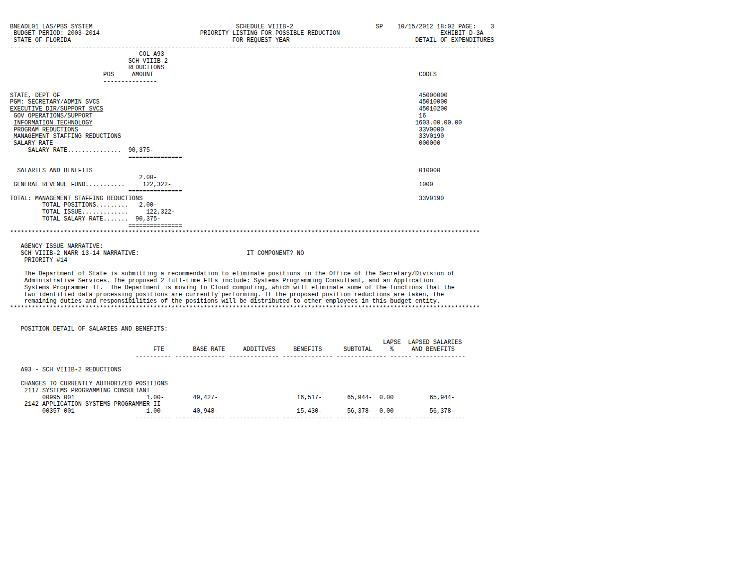BNEADL01 LAS/PBS SYSTEM SCHEDULE VIIIB-2 SP 10/15/2012 18:02 PAGE: 3 BUDGET PERIOD: 2003-2014 PRIORITY LISTING FOR POSSIBLE REDUCTION EXHIBIT D-3A STATE OF FLORIDA FOR REQUEST YEAR DETAIL OF EXPENDITURES ----------------------------------------------------------------------------------------------------------------------------------- COL A93 SCH VIIIB-2 REDUCTIONS POS AMOUNT CODES --------------- STATE, DEPT OF 45000000 PGM: SECRETARY/ADMIN SVCS 45010000 EXECUTIVE DIR/SUPPORT SVCS 45010200 GOV OPERATIONS/SUPPORT 16 INFORMATION TECHNOLOGY 1603.00.00.00 PROGRAM REDUCTIONS 33V0000 MANAGEMENT STAFFING REDUCTIONS 33V0190 SALARY RATE 000000 SALARY RATE............... 90,375- =============== SALARIES AND BENEFITS 010000 2.00- GENERAL REVENUE FUND........... 122,322- 1000 =============== TOTAL: MANAGEMENT STAFFING REDUCTIONS 33V0190 TOTAL POSITIONS......... 2.00- TOTAL ISSUE............. 122,322- TOTAL SALARY RATE....... 90,375- =============== *********************************************************************************************************************************** AGENCY ISSUE NARRATIVE: SCH VIIIB-2 NARR 13-14 NARRATIVE: IT COMPONENT? NO PRIORITY #14 The Department of State is submitting a recommendation to eliminate positions in the Office of the Secretary/Division of Administrative Services. The proposed 2 full-time FTEs include: Systems Programming Consultant, and an Application Systems Programmer II. The Department is moving to Cloud computing, which will eliminate some of the functions that the two identified data processing positions are currently performing. If the proposed position reductions are taken, the remaining duties and responsibilities of the positions will be distributed to other employees in this budget entity. *********************************************************************************************************************************** POSITION DETAIL OF SALARIES AND BENEFITS: LAPSE LAPSED SALARIES FTE BASE RATE ADDITIVES BENEFITS SUBTOTAL % AND BENEFITS ---------- -------------- -------------- -------------- -------------- ------ -------------- A93 - SCH VIIIB-2 REDUCTIONS CHANGES TO CURRENTLY AUTHORIZED POSITIONS 2117 SYSTEMS PROGRAMMING CONSULTANT 00995 001 1.00- 49,427- 16,517- 65,944- 0.00 65,944- 2142 APPLICATION SYSTEMS PROGRAMMER II 00357 001 1.00- 40,948- 15,430- 56,378- 0.00 56,378- ---------- -------------- -------------- -------------- -------------- ------ --------------